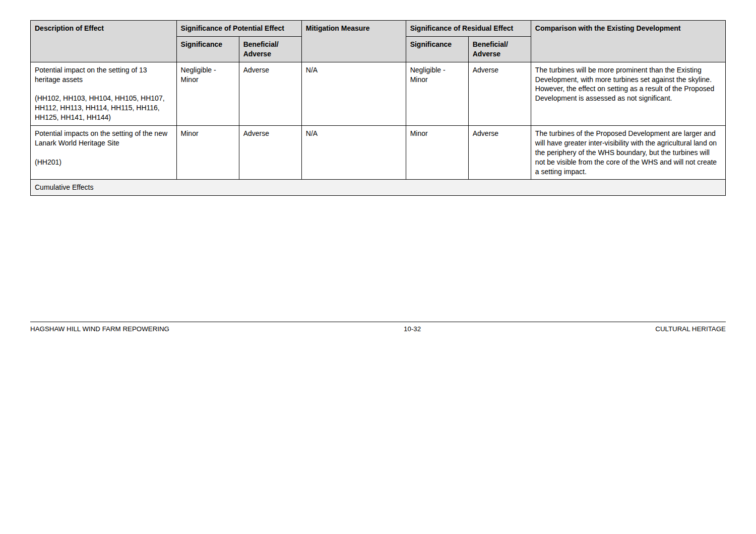| Description of Effect | Significance of Potential Effect | Mitigation Measure | Significance of Residual Effect | Comparison with the Existing Development |
| --- | --- | --- | --- | --- |
| Significance | Beneficial/ Adverse | Significance | Beneficial/ Adverse |
| Potential impact on the setting of 13 heritage assets (HH102, HH103, HH104, HH105, HH107, HH112, HH113, HH114, HH115, HH116, HH125, HH141, HH144) | Negligible - Minor | Adverse | N/A | Negligible - Minor | Adverse | The turbines will be more prominent than the Existing Development, with more turbines set against the skyline. However, the effect on setting as a result of the Proposed Development is assessed as not significant. |
| Potential impacts on the setting of the new Lanark World Heritage Site (HH201) | Minor | Adverse | N/A | Minor | Adverse | The turbines of the Proposed Development are larger and will have greater inter-visibility with the agricultural land on the periphery of the WHS boundary, but the turbines will not be visible from the core of the WHS and will not create a setting impact. |
| Cumulative Effects |
HAGSHAW HILL WIND FARM REPOWERING
10-32
CULTURAL HERITAGE